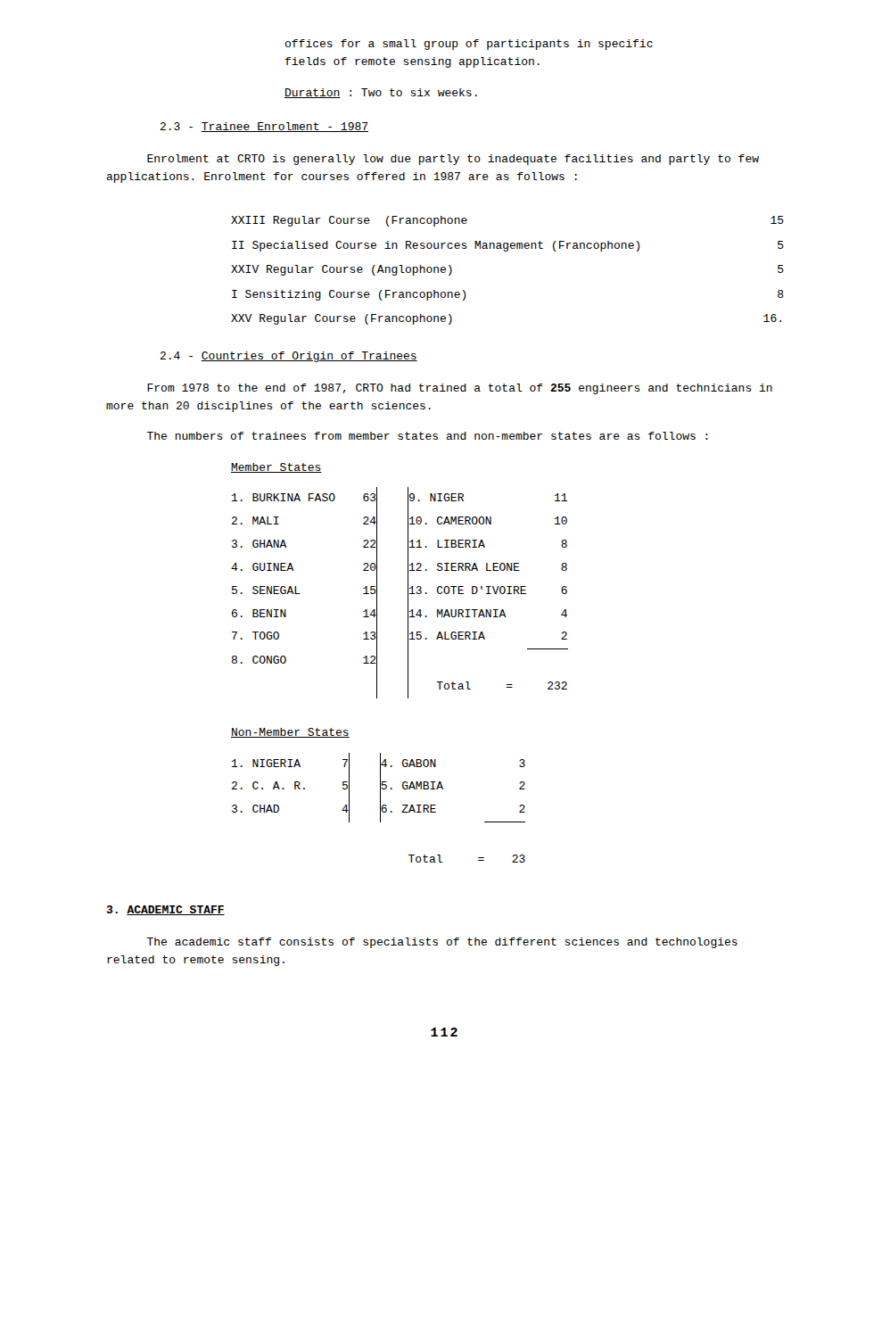offices for a small group of participants in specific
fields of remote sensing application.
Duration : Two to six weeks.
2.3 - Trainee Enrolment - 1987
Enrolment at CRTO is generally low due partly to inadequate facilities and partly to few applications. Enrolment for courses offered in 1987 are as follows :
| XXIII Regular Course (Francophone | 15 |
| II Specialised Course in Resources Management (Francophone) | 5 |
| XXIV Regular Course (Anglophone) | 5 |
| I Sensitizing Course (Francophone) | 8 |
| XXV Regular Course (Francophone) | 16. |
2.4 - Countries of Origin of Trainees
From 1978 to the end of 1987, CRTO had trained a total of 255 engineers and technicians in more than 20 disciplines of the earth sciences.
The numbers of trainees from member states and non-member states are as follows :
Member States
| 1. BURKINA FASO | 63 | | 9. NIGER | 11 |
| 2. MALI | 24 | | 10. CAMEROON | 10 |
| 3. GHANA | 22 | | 11. LIBERIA | 8 |
| 4. GUINEA | 20 | | 12. SIERRA LEONE | 8 |
| 5. SENEGAL | 15 | | 13. COTE D'IVOIRE | 6 |
| 6. BENIN | 14 | | 14. MAURITANIA | 4 |
| 7. TOGO | 13 | | 15. ALGERIA | 2 |
| 8. CONGO | 12 | | | |
| | | | Total = | 232 |
Non-Member States
| 1. NIGERIA | 7 | | 4. GABON | 3 |
| 2. C. A. R. | 5 | | 5. GAMBIA | 2 |
| 3. CHAD | 4 | | 6. ZAIRE | 2 |
| | | | Total = | 23 |
3. ACADEMIC STAFF
The academic staff consists of specialists of the different sciences and technologies related to remote sensing.
112